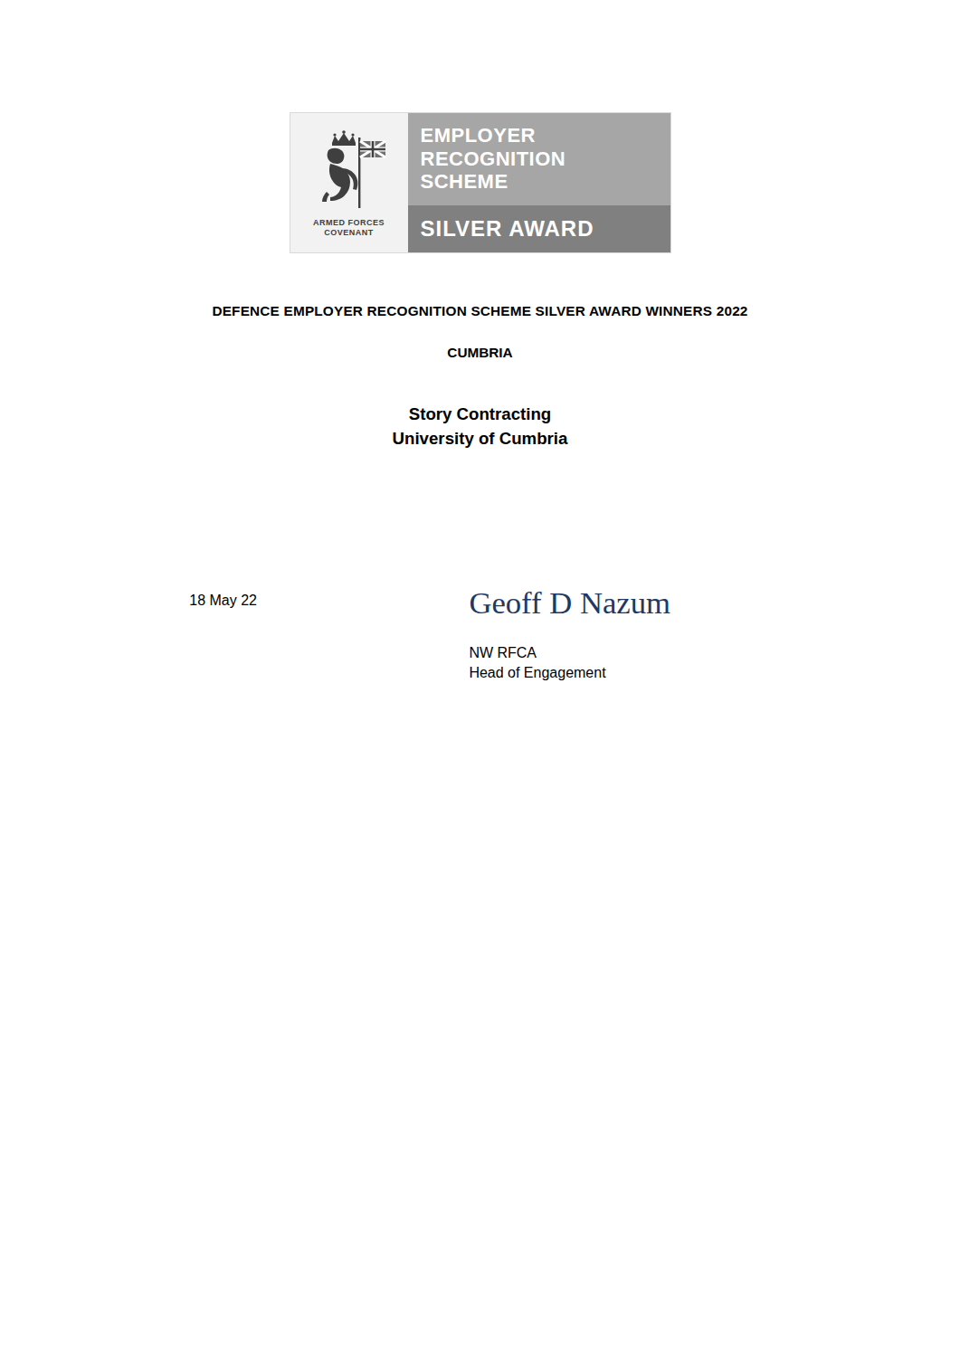ARMED FORCES
COVENANT
EMPLOYER
RECOGNITION
SCHEME
SILVER AWARD
DEFENCE EMPLOYER RECOGNITION SCHEME SILVER AWARD WINNERS 2022
CUMBRIA
Story Contracting
University of Cumbria
18 May 22
Geoff D Nazum
NW RFCA
Head of Engagement